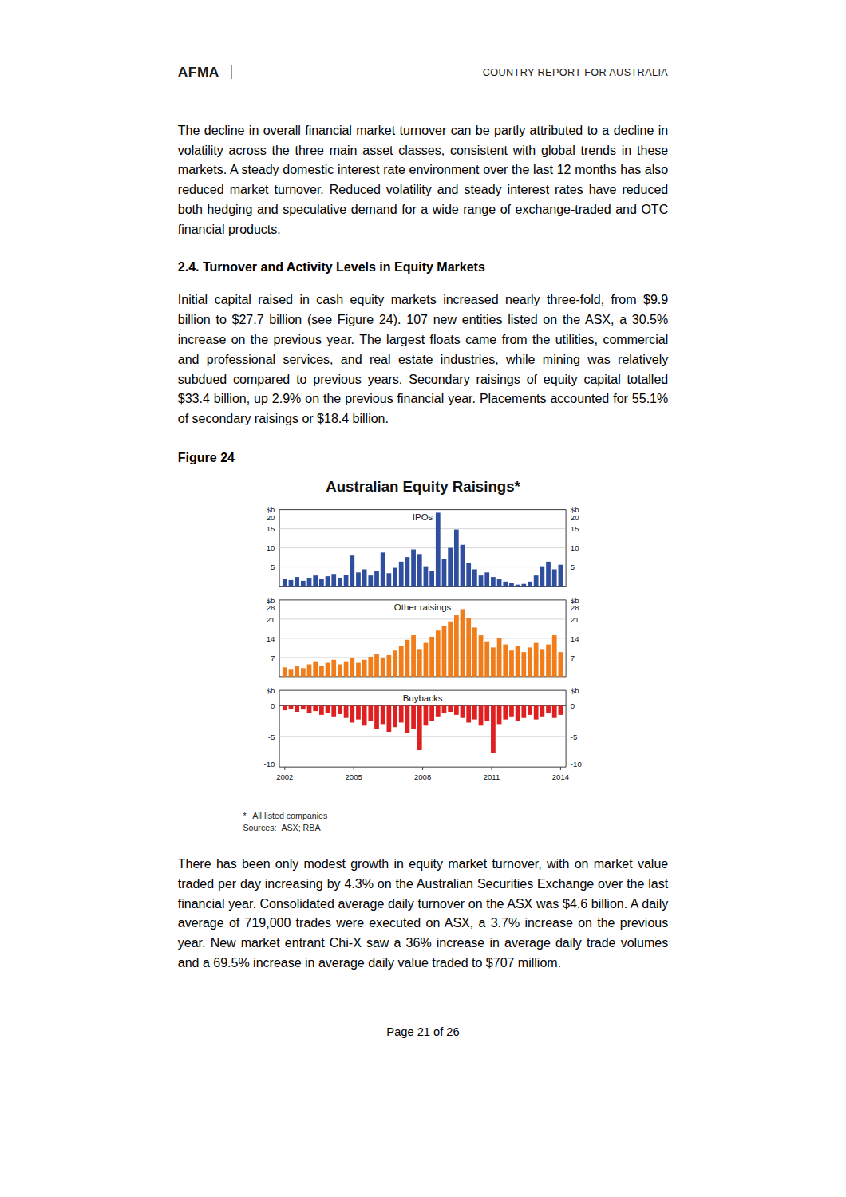AFMA
Country Report for Australia
The decline in overall financial market turnover can be partly attributed to a decline in volatility across the three main asset classes, consistent with global trends in these markets. A steady domestic interest rate environment over the last 12 months has also reduced market turnover. Reduced volatility and steady interest rates have reduced both hedging and speculative demand for a wide range of exchange-traded and OTC financial products.
2.4. Turnover and Activity Levels in Equity Markets
Initial capital raised in cash equity markets increased nearly three-fold, from $9.9 billion to $27.7 billion (see Figure 24). 107 new entities listed on the ASX, a 30.5% increase on the previous year. The largest floats came from the utilities, commercial and professional services, and real estate industries, while mining was relatively subdued compared to previous years. Secondary raisings of equity capital totalled $33.4 billion, up 2.9% on the previous financial year. Placements accounted for 55.1% of secondary raisings or $18.4 billion.
Figure 24
Australian Equity Raisings*
$b 20 15 10 5 $b 20 15 10 5 IPOs $b 28 21 14 7 $b 28 21 14 7 Other raisings $b 0 -5 -10 $b 0 -5 -10 Buybacks 2002 2005 2008 2011 2014
*All listed companies
Sources: ASX; RBA
There has been only modest growth in equity market turnover, with on market value traded per day increasing by 4.3% on the Australian Securities Exchange over the last financial year. Consolidated average daily turnover on the ASX was $4.6 billion. A daily average of 719,000 trades were executed on ASX, a 3.7% increase on the previous year. New market entrant Chi-X saw a 36% increase in average daily trade volumes and a 69.5% increase in average daily value traded to $707 milliom.
Page 21 of 26